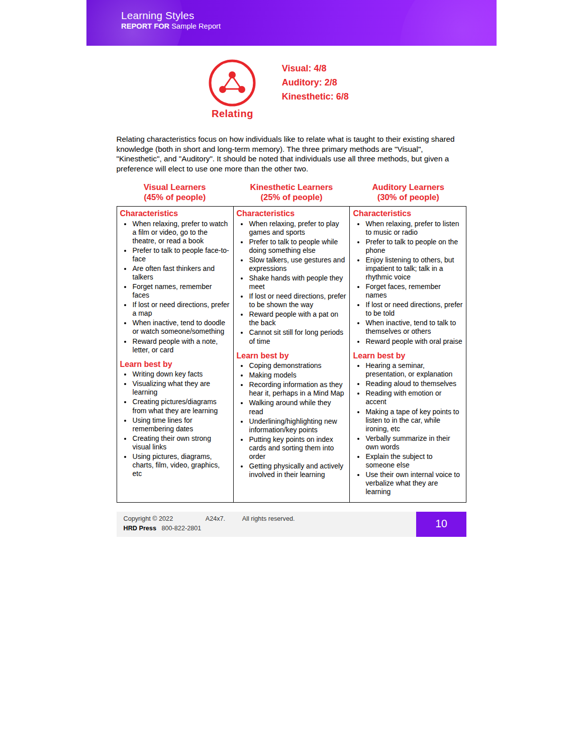Learning Styles
REPORT FOR Sample Report
Relating
Visual: 4/8
Auditory: 2/8
Kinesthetic: 6/8
Relating characteristics focus on how individuals like to relate what is taught to their existing shared knowledge (both in short and long-term memory). The three primary methods are "Visual", "Kinesthetic", and "Auditory". It should be noted that individuals use all three methods, but given a preference will elect to use one more than the other two.
Visual Learners
(45% of people)
Kinesthetic Learners
(25% of people)
Auditory Learners
(30% of people)
| Characteristics When relaxing, prefer to watch a film or video, go to the theatre, or read a book Prefer to talk to people face-to-face Are often fast thinkers and talkers Forget names, remember faces If lost or need directions, prefer a map When inactive, tend to doodle or watch someone/something Reward people with a note, letter, or card Learn best by Writing down key facts Visualizing what they are learning Creating pictures/diagrams from what they are learning Using time lines for remembering dates Creating their own strong visual links Using pictures, diagrams, charts, film, video, graphics, etc | Characteristics When relaxing, prefer to play games and sports Prefer to talk to people while doing something else Slow talkers, use gestures and expressions Shake hands with people they meet If lost or need directions, prefer to be shown the way Reward people with a pat on the back Cannot sit still for long periods of time Learn best by Coping demonstrations Making models Recording information as they hear it, perhaps in a Mind Map Walking around while they read Underlining/highlighting new information/key points Putting key points on index cards and sorting them into order Getting physically and actively involved in their learning | Characteristics When relaxing, prefer to listen to music or radio Prefer to talk to people on the phone Enjoy listening to others, but impatient to talk; talk in a rhythmic voice Forget faces, remember names If lost or need directions, prefer to be told When inactive, tend to talk to themselves or others Reward people with oral praise Learn best by Hearing a seminar, presentation, or explanation Reading aloud to themselves Reading with emotion or accent Making a tape of key points to listen to in the car, while ironing, etc Verbally summarize in their own words Explain the subject to someone else Use their own internal voice to verbalize what they are learning |
Copyright © 2022
A24x7.
All rights reserved.
HRD Press 800-822-2801
10